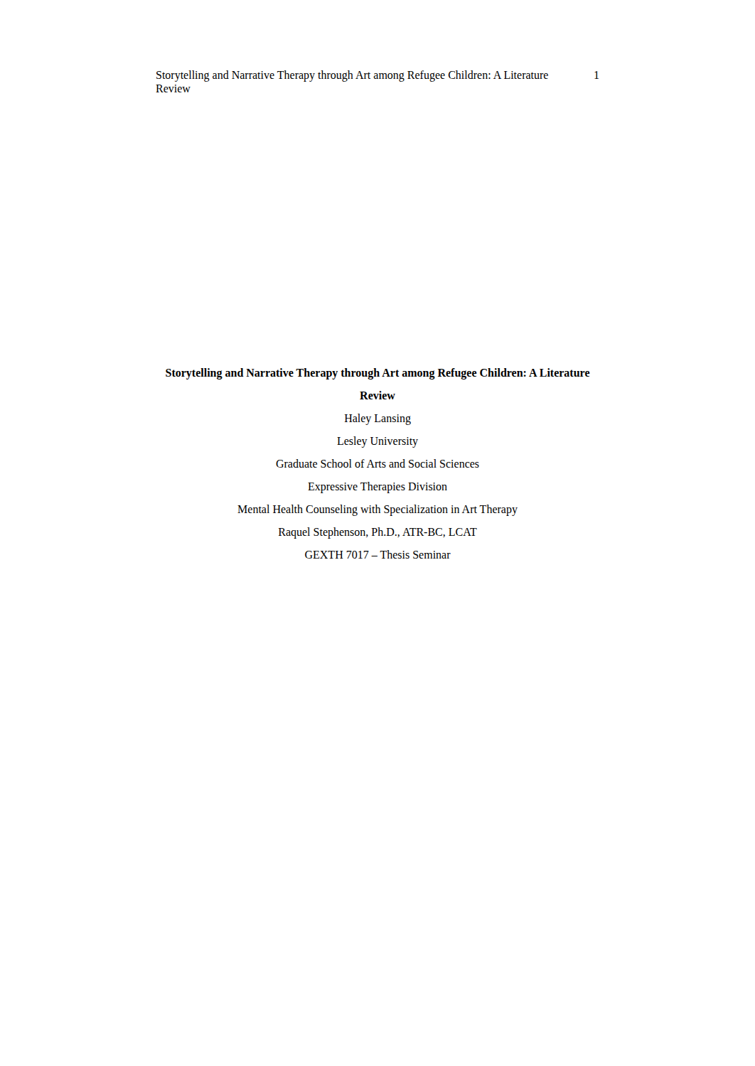Storytelling and Narrative Therapy through Art among Refugee Children: A Literature Review 1
Storytelling and Narrative Therapy through Art among Refugee Children: A Literature Review
Haley Lansing
Lesley University
Graduate School of Arts and Social Sciences
Expressive Therapies Division
Mental Health Counseling with Specialization in Art Therapy
Raquel Stephenson, Ph.D., ATR-BC, LCAT
GEXTH 7017 – Thesis Seminar